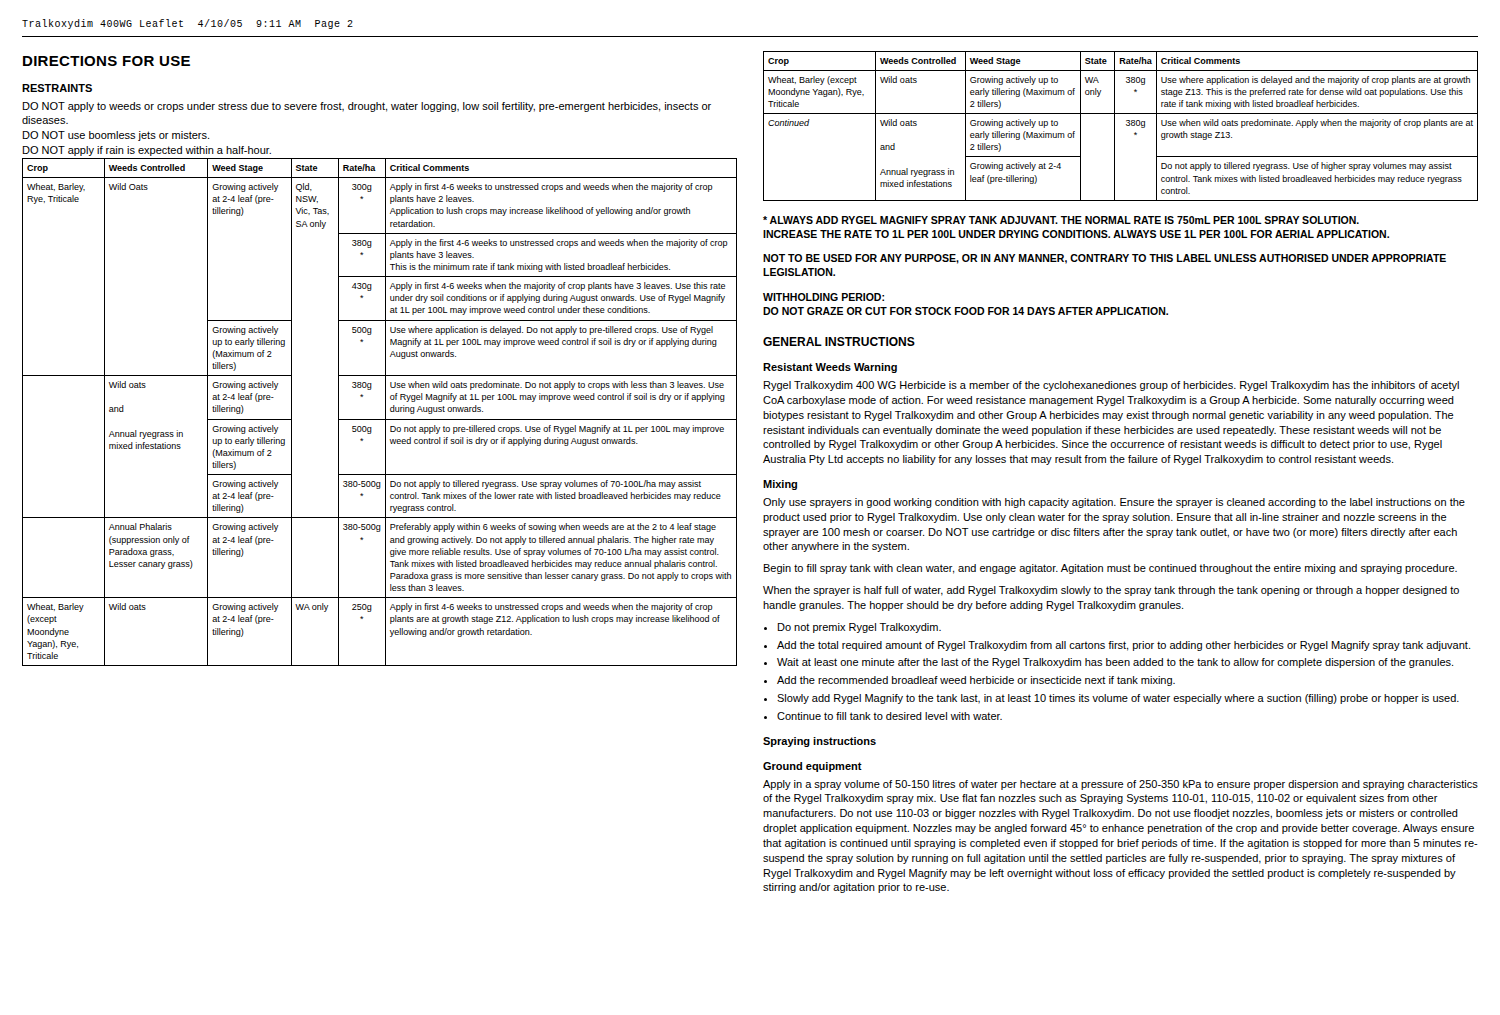Tralkoxydim 400WG Leaflet 4/10/05 9:11 AM Page 2
DIRECTIONS FOR USE
RESTRAINTS
DO NOT apply to weeds or crops under stress due to severe frost, drought, water logging, low soil fertility, pre-emergent herbicides, insects or diseases.
DO NOT use boomless jets or misters.
DO NOT apply if rain is expected within a half-hour.
| Crop | Weeds Controlled | Weed Stage | State | Rate/ha | Critical Comments |
| --- | --- | --- | --- | --- | --- |
| Wheat, Barley, Rye, Triticale | Wild Oats | Growing actively at 2-4 leaf (pre-tillering) | Qld, NSW, Vic, Tas, SA only | 300g * | Apply in first 4-6 weeks to unstressed crops and weeds when the majority of crop plants have 2 leaves. Application to lush crops may increase likelihood of yellowing and/or growth retardation. |
| 380g * | Apply in the first 4-6 weeks to unstressed crops and weeds when the majority of crop plants have 3 leaves. This is the minimum rate if tank mixing with listed broadleaf herbicides. |
| 430g * | Apply in first 4-6 weeks when the majority of crop plants have 3 leaves. Use this rate under dry soil conditions or if applying during August onwards. Use of Rygel Magnify at 1L per 100L may improve weed control under these conditions. |
| Growing actively up to early tillering (Maximum of 2 tillers) | 500g * | Use where application is delayed. Do not apply to pre-tillered crops. Use of Rygel Magnify at 1L per 100L may improve weed control if soil is dry or if applying during August onwards. |
| | Wild oats and Annual ryegrass in mixed infestations | Growing actively at 2-4 leaf (pre-tillering) | 380g * | Use when wild oats predominate. Do not apply to crops with less than 3 leaves. Use of Rygel Magnify at 1L per 100L may improve weed control if soil is dry or if applying during August onwards. |
| Growing actively up to early tillering (Maximum of 2 tillers) | 500g * | Do not apply to pre-tillered crops. Use of Rygel Magnify at 1L per 100L may improve weed control if soil is dry or if applying during August onwards. |
| Growing actively at 2-4 leaf (pre-tillering) | 380-500g * | Do not apply to tillered ryegrass. Use spray volumes of 70-100L/ha may assist control. Tank mixes of the lower rate with listed broadleaved herbicides may reduce ryegrass control. |
| | Annual Phalaris (suppression only of Paradoxa grass, Lesser canary grass) | Growing actively at 2-4 leaf (pre-tillering) | | 380-500g * | Preferably apply within 6 weeks of sowing when weeds are at the 2 to 4 leaf stage and growing actively. Do not apply to tillered annual phalaris. The higher rate may give more reliable results. Use of spray volumes of 70-100 L/ha may assist control. Tank mixes with listed broadleaved herbicides may reduce annual phalaris control. Paradoxa grass is more sensitive than lesser canary grass. Do not apply to crops with less than 3 leaves. |
| Wheat, Barley (except Moondyne Yagan), Rye, Triticale | Wild oats | Growing actively at 2-4 leaf (pre-tillering) | WA only | 250g * | Apply in first 4-6 weeks to unstressed crops and weeds when the majority of crop plants are at growth stage Z12. Application to lush crops may increase likelihood of yellowing and/or growth retardation. |
| Crop | Weeds Controlled | Weed Stage | State | Rate/ha | Critical Comments |
| --- | --- | --- | --- | --- | --- |
| Wheat, Barley (except Moondyne Yagan), Rye, Triticale | Wild oats | Growing actively up to early tillering (Maximum of 2 tillers) | WA only | 380g * | Use where application is delayed and the majority of crop plants are at growth stage Z13. This is the preferred rate for dense wild oat populations. Use this rate if tank mixing with listed broadleaf herbicides. |
| Continued | Wild oats and Annual ryegrass in mixed infestations | Growing actively up to early tillering (Maximum of 2 tillers) | | 380g * | Use when wild oats predominate. Apply when the majority of crop plants are at growth stage Z13. |
| Growing actively at 2-4 leaf (pre-tillering) | Do not apply to tillered ryegrass. Use of higher spray volumes may assist control. Tank mixes with listed broadleaved herbicides may reduce ryegrass control. |
* ALWAYS ADD RYGEL MAGNIFY SPRAY TANK ADJUVANT. THE NORMAL RATE IS 750mL PER 100L SPRAY SOLUTION.
INCREASE THE RATE TO 1L PER 100L UNDER DRYING CONDITIONS. ALWAYS USE 1L PER 100L FOR AERIAL APPLICATION.
NOT TO BE USED FOR ANY PURPOSE, OR IN ANY MANNER, CONTRARY TO THIS LABEL UNLESS AUTHORISED UNDER APPROPRIATE LEGISLATION.
WITHHOLDING PERIOD:
DO NOT GRAZE OR CUT FOR STOCK FOOD FOR 14 DAYS AFTER APPLICATION.
GENERAL INSTRUCTIONS
Resistant Weeds Warning
Rygel Tralkoxydim 400 WG Herbicide is a member of the cyclohexanediones group of herbicides. Rygel Tralkoxydim has the inhibitors of acetyl CoA carboxylase mode of action. For weed resistance management Rygel Tralkoxydim is a Group A herbicide. Some naturally occurring weed biotypes resistant to Rygel Tralkoxydim and other Group A herbicides may exist through normal genetic variability in any weed population. The resistant individuals can eventually dominate the weed population if these herbicides are used repeatedly. These resistant weeds will not be controlled by Rygel Tralkoxydim or other Group A herbicides. Since the occurrence of resistant weeds is difficult to detect prior to use, Rygel Australia Pty Ltd accepts no liability for any losses that may result from the failure of Rygel Tralkoxydim to control resistant weeds.
Mixing
Only use sprayers in good working condition with high capacity agitation. Ensure the sprayer is cleaned according to the label instructions on the product used prior to Rygel Tralkoxydim. Use only clean water for the spray solution. Ensure that all in-line strainer and nozzle screens in the sprayer are 100 mesh or coarser. Do NOT use cartridge or disc filters after the spray tank outlet, or have two (or more) filters directly after each other anywhere in the system.
Begin to fill spray tank with clean water, and engage agitator. Agitation must be continued throughout the entire mixing and spraying procedure.
When the sprayer is half full of water, add Rygel Tralkoxydim slowly to the spray tank through the tank opening or through a hopper designed to handle granules. The hopper should be dry before adding Rygel Tralkoxydim granules.
Do not premix Rygel Tralkoxydim.
Add the total required amount of Rygel Tralkoxydim from all cartons first, prior to adding other herbicides or Rygel Magnify spray tank adjuvant.
Wait at least one minute after the last of the Rygel Tralkoxydim has been added to the tank to allow for complete dispersion of the granules.
Add the recommended broadleaf weed herbicide or insecticide next if tank mixing.
Slowly add Rygel Magnify to the tank last, in at least 10 times its volume of water especially where a suction (filling) probe or hopper is used.
Continue to fill tank to desired level with water.
Spraying instructions
Ground equipment
Apply in a spray volume of 50-150 litres of water per hectare at a pressure of 250-350 kPa to ensure proper dispersion and spraying characteristics of the Rygel Tralkoxydim spray mix. Use flat fan nozzles such as Spraying Systems 110-01, 110-015, 110-02 or equivalent sizes from other manufacturers. Do not use 110-03 or bigger nozzles with Rygel Tralkoxydim. Do not use floodjet nozzles, boomless jets or misters or controlled droplet application equipment. Nozzles may be angled forward 45° to enhance penetration of the crop and provide better coverage. Always ensure that agitation is continued until spraying is completed even if stopped for brief periods of time. If the agitation is stopped for more than 5 minutes re-suspend the spray solution by running on full agitation until the settled particles are fully re-suspended, prior to spraying. The spray mixtures of Rygel Tralkoxydim and Rygel Magnify may be left overnight without loss of efficacy provided the settled product is completely re-suspended by stirring and/or agitation prior to re-use.